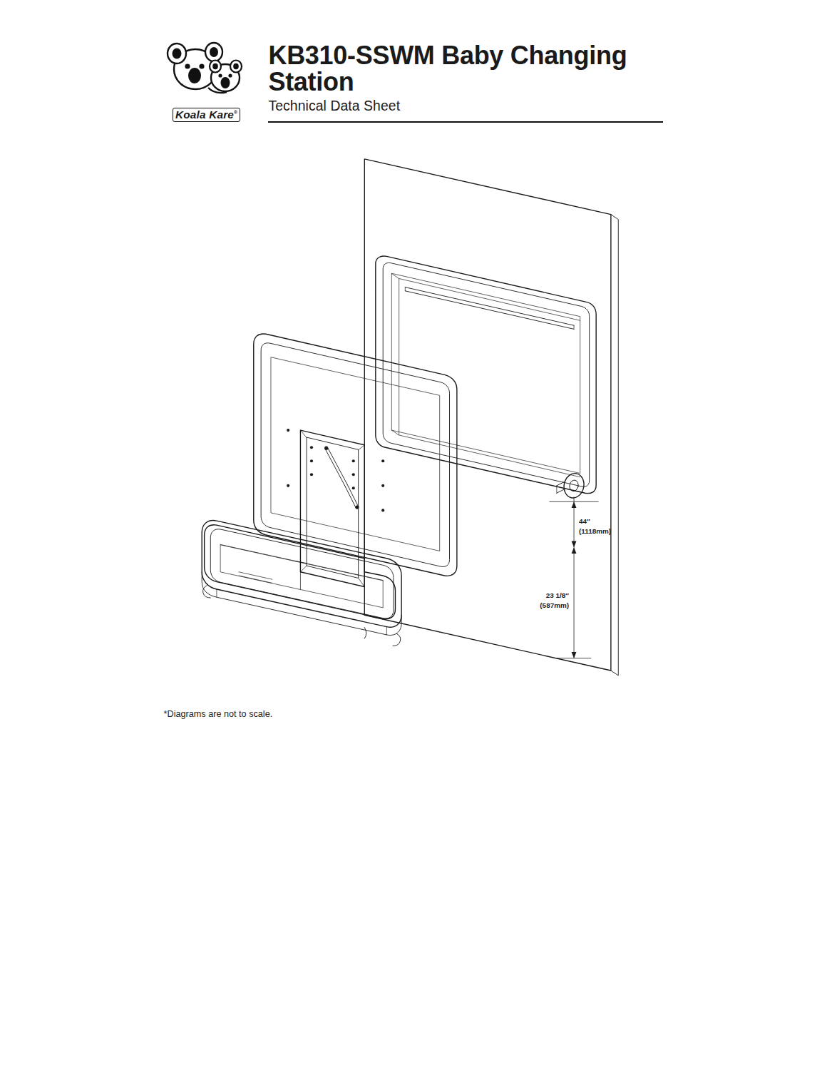Koala Kare®
KB310-SSWM Baby Changing Station
Technical Data Sheet
44″ (1118mm) 23 1/8″ (587mm)
*Diagrams are not to scale.